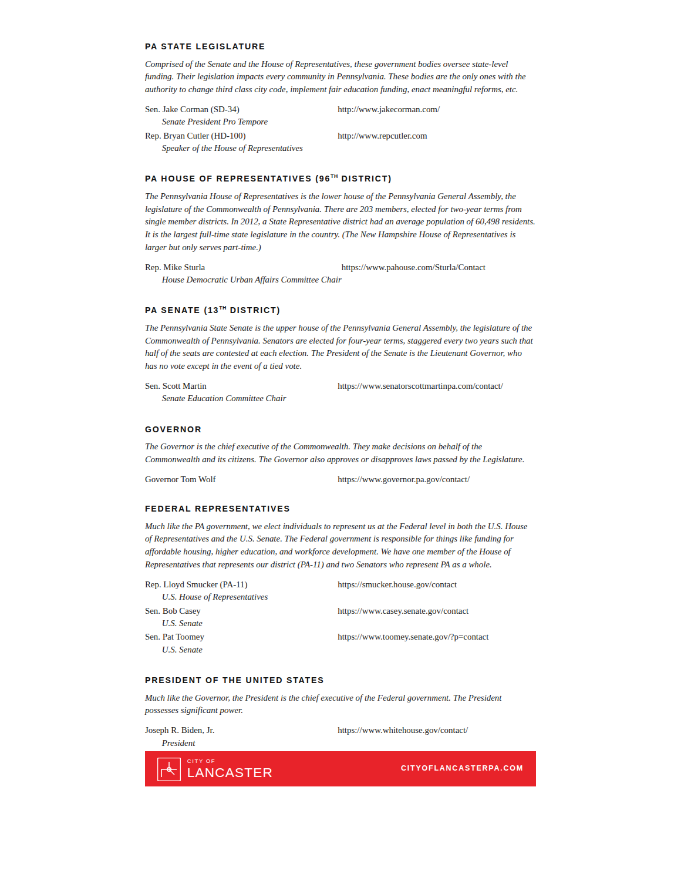PA State Legislature
Comprised of the Senate and the House of Representatives, these government bodies oversee state-level funding. Their legislation impacts every community in Pennsylvania. These bodies are the only ones with the authority to change third class city code, implement fair education funding, enact meaningful reforms, etc.
| Sen. Jake Corman (SD-34) | http://www.jakecorman.com/ |
| Senate President Pro Tempore | |
| Rep. Bryan Cutler (HD-100) | http://www.repcutler.com |
| Speaker of the House of Representatives | |
PA House of Representatives (96th District)
The Pennsylvania House of Representatives is the lower house of the Pennsylvania General Assembly, the legislature of the Commonwealth of Pennsylvania. There are 203 members, elected for two-year terms from single member districts. In 2012, a State Representative district had an average population of 60,498 residents. It is the largest full-time state legislature in the country. (The New Hampshire House of Representatives is larger but only serves part-time.)
| Rep. Mike Sturla | https://www.pahouse.com/Sturla/Contact |
| House Democratic Urban Affairs Committee Chair | |
PA Senate (13th District)
The Pennsylvania State Senate is the upper house of the Pennsylvania General Assembly, the legislature of the Commonwealth of Pennsylvania. Senators are elected for four-year terms, staggered every two years such that half of the seats are contested at each election. The President of the Senate is the Lieutenant Governor, who has no vote except in the event of a tied vote.
| Sen. Scott Martin | https://www.senatorscottmartinpa.com/contact/ |
| Senate Education Committee Chair | |
Governor
The Governor is the chief executive of the Commonwealth. They make decisions on behalf of the Commonwealth and its citizens. The Governor also approves or disapproves laws passed by the Legislature.
| Governor Tom Wolf | https://www.governor.pa.gov/contact/ |
Federal Representatives
Much like the PA government, we elect individuals to represent us at the Federal level in both the U.S. House of Representatives and the U.S. Senate. The Federal government is responsible for things like funding for affordable housing, higher education, and workforce development. We have one member of the House of Representatives that represents our district (PA-11) and two Senators who represent PA as a whole.
| Rep. Lloyd Smucker (PA-11) | https://smucker.house.gov/contact |
| U.S. House of Representatives | |
| Sen. Bob Casey | https://www.casey.senate.gov/contact |
| U.S. Senate | |
| Sen. Pat Toomey | https://www.toomey.senate.gov/?p=contact |
| U.S. Senate | |
President of the United States
Much like the Governor, the President is the chief executive of the Federal government. The President possesses significant power.
| Joseph R. Biden, Jr. | https://www.whitehouse.gov/contact/ |
| President | |
CITY OF LANCASTER
CITYOFLANCASTERPA.COM